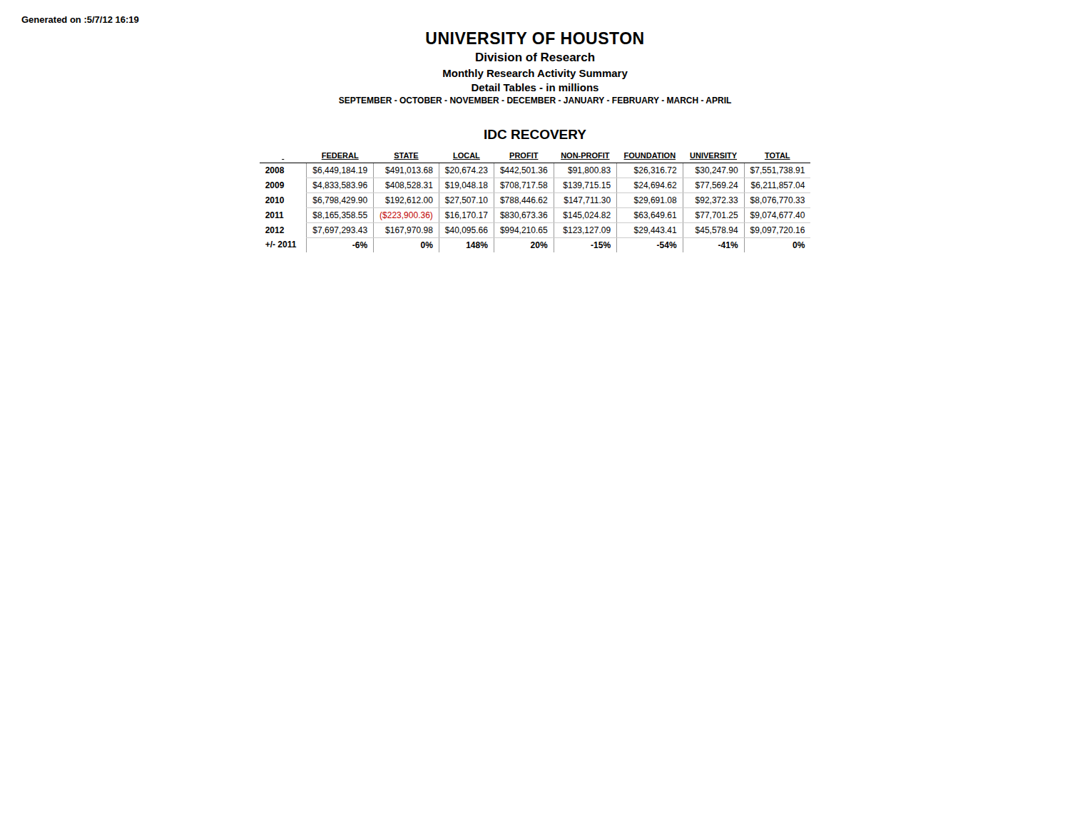Generated on :5/7/12 16:19
UNIVERSITY OF HOUSTON
Division of Research
Monthly Research Activity Summary
Detail Tables - in millions
SEPTEMBER - OCTOBER - NOVEMBER - DECEMBER - JANUARY - FEBRUARY - MARCH - APRIL
IDC RECOVERY
| | FEDERAL | STATE | LOCAL | PROFIT | NON-PROFIT | FOUNDATION | UNIVERSITY | TOTAL |
| --- | --- | --- | --- | --- | --- | --- | --- | --- |
| 2008 | $6,449,184.19 | $491,013.68 | $20,674.23 | $442,501.36 | $91,800.83 | $26,316.72 | $30,247.90 | $7,551,738.91 |
| 2009 | $4,833,583.96 | $408,528.31 | $19,048.18 | $708,717.58 | $139,715.15 | $24,694.62 | $77,569.24 | $6,211,857.04 |
| 2010 | $6,798,429.90 | $192,612.00 | $27,507.10 | $788,446.62 | $147,711.30 | $29,691.08 | $92,372.33 | $8,076,770.33 |
| 2011 | $8,165,358.55 | ($223,900.36) | $16,170.17 | $830,673.36 | $145,024.82 | $63,649.61 | $77,701.25 | $9,074,677.40 |
| 2012 | $7,697,293.43 | $167,970.98 | $40,095.66 | $994,210.65 | $123,127.09 | $29,443.41 | $45,578.94 | $9,097,720.16 |
| +/- 2011 | -6% | 0% | 148% | 20% | -15% | -54% | -41% | 0% |